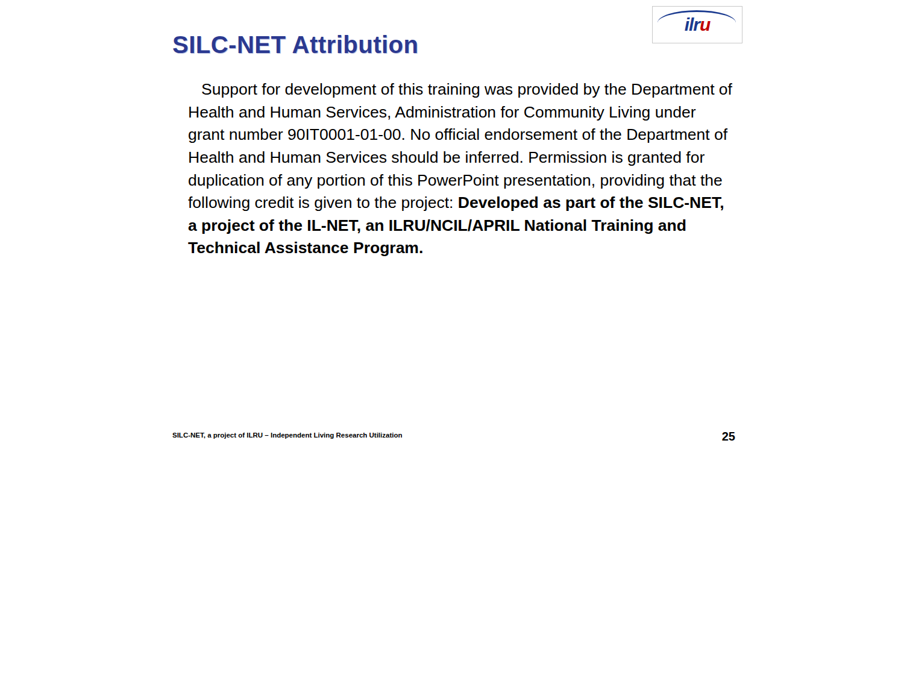ilru
SILC-NET Attribution
Support for development of this training was provided by the Department of Health and Human Services, Administration for Community Living under grant number 90IT0001-01-00. No official endorsement of the Department of Health and Human Services should be inferred. Permission is granted for duplication of any portion of this PowerPoint presentation, providing that the following credit is given to the project: Developed as part of the SILC-NET, a project of the IL-NET, an ILRU/NCIL/APRIL National Training and Technical Assistance Program.
SILC-NET, a project of ILRU – Independent Living Research Utilization
25